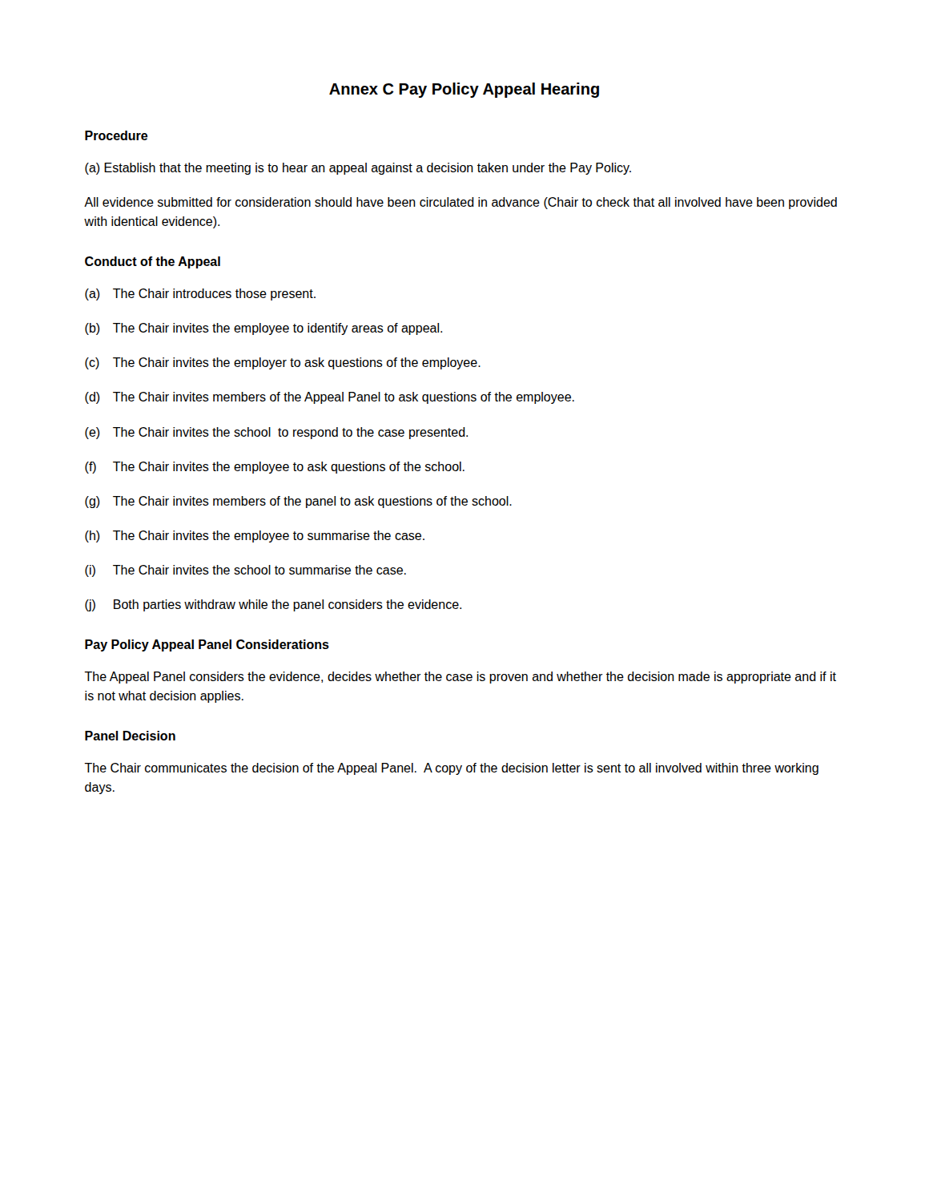Annex C Pay Policy Appeal Hearing
Procedure
(a) Establish that the meeting is to hear an appeal against a decision taken under the Pay Policy.
All evidence submitted for consideration should have been circulated in advance (Chair to check that all involved have been provided with identical evidence).
Conduct of the Appeal
(a) The Chair introduces those present.
(b) The Chair invites the employee to identify areas of appeal.
(c) The Chair invites the employer to ask questions of the employee.
(d) The Chair invites members of the Appeal Panel to ask questions of the employee.
(e) The Chair invites the school to respond to the case presented.
(f) The Chair invites the employee to ask questions of the school.
(g) The Chair invites members of the panel to ask questions of the school.
(h) The Chair invites the employee to summarise the case.
(i) The Chair invites the school to summarise the case.
(j) Both parties withdraw while the panel considers the evidence.
Pay Policy Appeal Panel Considerations
The Appeal Panel considers the evidence, decides whether the case is proven and whether the decision made is appropriate and if it is not what decision applies.
Panel Decision
The Chair communicates the decision of the Appeal Panel. A copy of the decision letter is sent to all involved within three working days.